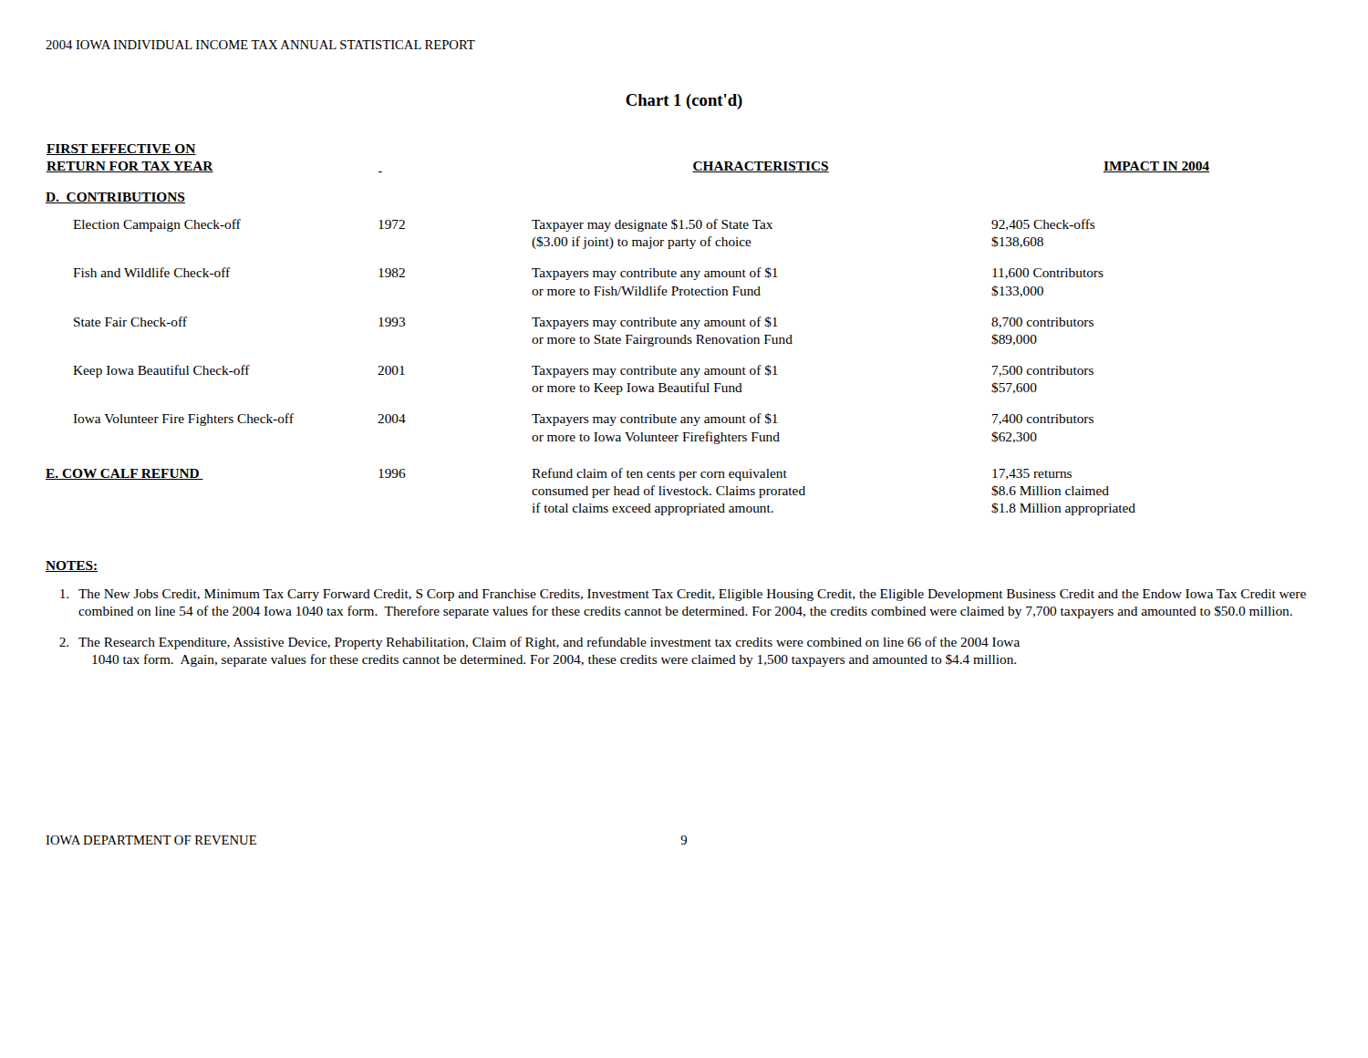2004 IOWA INDIVIDUAL INCOME TAX ANNUAL STATISTICAL REPORT
Chart 1 (cont'd)
| FIRST EFFECTIVE ON RETURN FOR TAX YEAR | | CHARACTERISTICS | IMPACT IN 2004 |
| --- | --- | --- | --- |
| D. CONTRIBUTIONS | | |
| Election Campaign Check-off | 1972 | Taxpayer may designate $1.50 of State Tax ($3.00 if joint) to major party of choice | 92,405 Check-offs $138,608 |
| Fish and Wildlife Check-off | 1982 | Taxpayers may contribute any amount of $1 or more to Fish/Wildlife Protection Fund | 11,600 Contributors $133,000 |
| State Fair Check-off | 1993 | Taxpayers may contribute any amount of $1 or more to State Fairgrounds Renovation Fund | 8,700 contributors $89,000 |
| Keep Iowa Beautiful Check-off | 2001 | Taxpayers may contribute any amount of $1 or more to Keep Iowa Beautiful Fund | 7,500 contributors $57,600 |
| Iowa Volunteer Fire Fighters Check-off | 2004 | Taxpayers may contribute any amount of $1 or more to Iowa Volunteer Firefighters Fund | 7,400 contributors $62,300 |
| E. COW CALF REFUND | 1996 | Refund claim of ten cents per corn equivalent consumed per head of livestock. Claims prorated if total claims exceed appropriated amount. | 17,435 returns $8.6 Million claimed $1.8 Million appropriated |
NOTES:
The New Jobs Credit, Minimum Tax Carry Forward Credit, S Corp and Franchise Credits, Investment Tax Credit, Eligible Housing Credit, the Eligible Development Business Credit and the Endow Iowa Tax Credit were combined on line 54 of the 2004 Iowa 1040 tax form. Therefore separate values for these credits cannot be determined. For 2004, the credits combined were claimed by 7,700 taxpayers and amounted to $50.0 million.
The Research Expenditure, Assistive Device, Property Rehabilitation, Claim of Right, and refundable investment tax credits were combined on line 66 of the 2004 Iowa 1040 tax form. Again, separate values for these credits cannot be determined. For 2004, these credits were claimed by 1,500 taxpayers and amounted to $4.4 million.
IOWA DEPARTMENT OF REVENUE 9